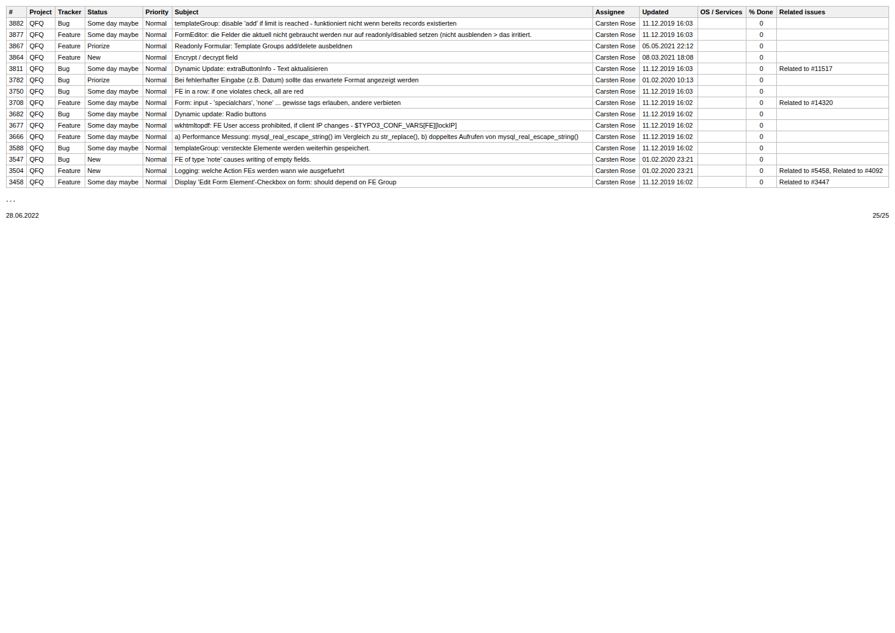| # | Project | Tracker | Status | Priority | Subject | Assignee | Updated | OS / Services | % Done | Related issues |
| --- | --- | --- | --- | --- | --- | --- | --- | --- | --- | --- |
| 3882 | QFQ | Bug | Some day maybe | Normal | templateGroup: disable 'add' if limit is reached - funktioniert nicht wenn bereits records existierten | Carsten Rose | 11.12.2019 16:03 | | 0 | |
| 3877 | QFQ | Feature | Some day maybe | Normal | FormEditor: die Felder die aktuell nicht gebraucht werden nur auf readonly/disabled setzen (nicht ausblenden > das irritiert. | Carsten Rose | 11.12.2019 16:03 | | 0 | |
| 3867 | QFQ | Feature | Priorize | Normal | Readonly Formular: Template Groups add/delete ausbeldnen | Carsten Rose | 05.05.2021 22:12 | | 0 | |
| 3864 | QFQ | Feature | New | Normal | Encrypt / decrypt field | Carsten Rose | 08.03.2021 18:08 | | 0 | |
| 3811 | QFQ | Bug | Some day maybe | Normal | Dynamic Update: extraButtonInfo - Text aktualisieren | Carsten Rose | 11.12.2019 16:03 | | 0 | Related to #11517 |
| 3782 | QFQ | Bug | Priorize | Normal | Bei fehlerhafter Eingabe (z.B. Datum) sollte das erwartete Format angezeigt werden | Carsten Rose | 01.02.2020 10:13 | | 0 | |
| 3750 | QFQ | Bug | Some day maybe | Normal | FE in a row: if one violates check, all are red | Carsten Rose | 11.12.2019 16:03 | | 0 | |
| 3708 | QFQ | Feature | Some day maybe | Normal | Form: input - 'specialchars', 'none' ... gewisse tags erlauben, andere verbieten | Carsten Rose | 11.12.2019 16:02 | | 0 | Related to #14320 |
| 3682 | QFQ | Bug | Some day maybe | Normal | Dynamic update: Radio buttons | Carsten Rose | 11.12.2019 16:02 | | 0 | |
| 3677 | QFQ | Feature | Some day maybe | Normal | wkhtmltopdf: FE User access prohibited, if client IP changes - $TYPO3_CONF_VARS[FE][lockIP] | Carsten Rose | 11.12.2019 16:02 | | 0 | |
| 3666 | QFQ | Feature | Some day maybe | Normal | a) Performance Messung: mysql_real_escape_string() im Vergleich zu str_replace(), b) doppeltes Aufrufen von mysql_real_escape_string() | Carsten Rose | 11.12.2019 16:02 | | 0 | |
| 3588 | QFQ | Bug | Some day maybe | Normal | templateGroup: versteckte Elemente werden weiterhin gespeichert. | Carsten Rose | 11.12.2019 16:02 | | 0 | |
| 3547 | QFQ | Bug | New | Normal | FE of type 'note' causes writing of empty fields. | Carsten Rose | 01.02.2020 23:21 | | 0 | |
| 3504 | QFQ | Feature | New | Normal | Logging: welche Action FEs werden wann wie ausgefuehrt | Carsten Rose | 01.02.2020 23:21 | | 0 | Related to #5458, Related to #4092 |
| 3458 | QFQ | Feature | Some day maybe | Normal | Display 'Edit Form Element'-Checkbox on form: should depend on FE Group | Carsten Rose | 11.12.2019 16:02 | | 0 | Related to #3447 |
...
28.06.2022 25/25